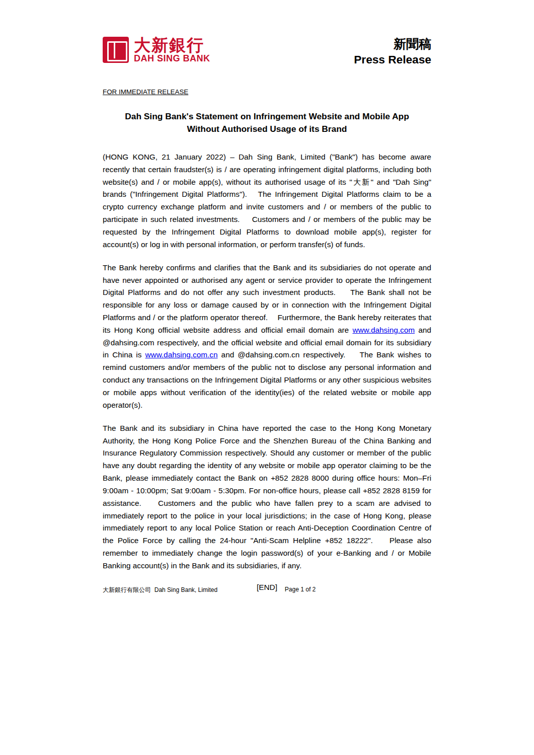大新銀行
DAH SING BANK
新聞稿
Press Release
FOR IMMEDIATE RELEASE
Dah Sing Bank's Statement on Infringement Website and Mobile App
Without Authorised Usage of its Brand
(HONG KONG, 21 January 2022) – Dah Sing Bank, Limited ("Bank") has become aware recently that certain fraudster(s) is / are operating infringement digital platforms, including both website(s) and / or mobile app(s), without its authorised usage of its "大新" and "Dah Sing" brands ("Infringement Digital Platforms"). The Infringement Digital Platforms claim to be a crypto currency exchange platform and invite customers and / or members of the public to participate in such related investments. Customers and / or members of the public may be requested by the Infringement Digital Platforms to download mobile app(s), register for account(s) or log in with personal information, or perform transfer(s) of funds.
The Bank hereby confirms and clarifies that the Bank and its subsidiaries do not operate and have never appointed or authorised any agent or service provider to operate the Infringement Digital Platforms and do not offer any such investment products. The Bank shall not be responsible for any loss or damage caused by or in connection with the Infringement Digital Platforms and / or the platform operator thereof. Furthermore, the Bank hereby reiterates that its Hong Kong official website address and official email domain are www.dahsing.com and @dahsing.com respectively, and the official website and official email domain for its subsidiary in China is www.dahsing.com.cn and @dahsing.com.cn respectively. The Bank wishes to remind customers and/or members of the public not to disclose any personal information and conduct any transactions on the Infringement Digital Platforms or any other suspicious websites or mobile apps without verification of the identity(ies) of the related website or mobile app operator(s).
The Bank and its subsidiary in China have reported the case to the Hong Kong Monetary Authority, the Hong Kong Police Force and the Shenzhen Bureau of the China Banking and Insurance Regulatory Commission respectively. Should any customer or member of the public have any doubt regarding the identity of any website or mobile app operator claiming to be the Bank, please immediately contact the Bank on +852 2828 8000 during office hours: Mon–Fri 9:00am - 10:00pm; Sat 9:00am - 5:30pm. For non-office hours, please call +852 2828 8159 for assistance. Customers and the public who have fallen prey to a scam are advised to immediately report to the police in your local jurisdictions; in the case of Hong Kong, please immediately report to any local Police Station or reach Anti-Deception Coordination Centre of the Police Force by calling the 24-hour "Anti-Scam Helpline +852 18222". Please also remember to immediately change the login password(s) of your e-Banking and / or Mobile Banking account(s) in the Bank and its subsidiaries, if any.
[END]
大新銀行有限公司 Dah Sing Bank, Limited
Page 1 of 2